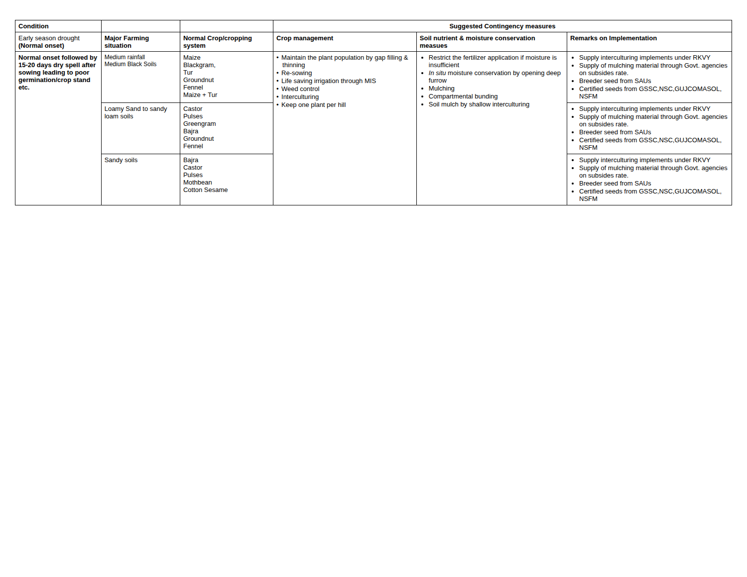| Condition | | | Suggested Contingency measures |
| Early season drought (Normal onset) | Major Farming situation | Normal Crop/cropping system | Crop management | Soil nutrient & moisture conservation measues | Remarks on Implementation |
| Normal onset followed by 15-20 days dry spell after sowing leading to poor germination/crop stand etc. | Medium rainfall Medium Black Soils | Maize Blackgram, Tur Groundnut Fennel Maize + Tur | Maintain the plant population by gap filling & thinning Re-sowing Life saving irrigation through MIS Weed control Interculturing Keep one plant per hill | Restrict the fertilizer application if moisture is insufficient In situ moisture conservation by opening deep furrow Mulching Compartmental bunding Soil mulch by shallow interculturing | Supply interculturing implements under RKVY Supply of mulching material through Govt. agencies on subsides rate. Breeder seed from SAUs Certified seeds from GSSC,NSC,GUJCOMASOL, NSFM |
| Loamy Sand to sandy loam soils | Castor Pulses Greengram Bajra Groundnut Fennel | Supply interculturing implements under RKVY Supply of mulching material through Govt. agencies on subsides rate. Breeder seed from SAUs Certified seeds from GSSC,NSC,GUJCOMASOL, NSFM |
| Sandy soils | Bajra Castor Pulses Mothbean Cotton Sesame | Supply interculturing implements under RKVY Supply of mulching material through Govt. agencies on subsides rate. Breeder seed from SAUs Certified seeds from GSSC,NSC,GUJCOMASOL, NSFM |